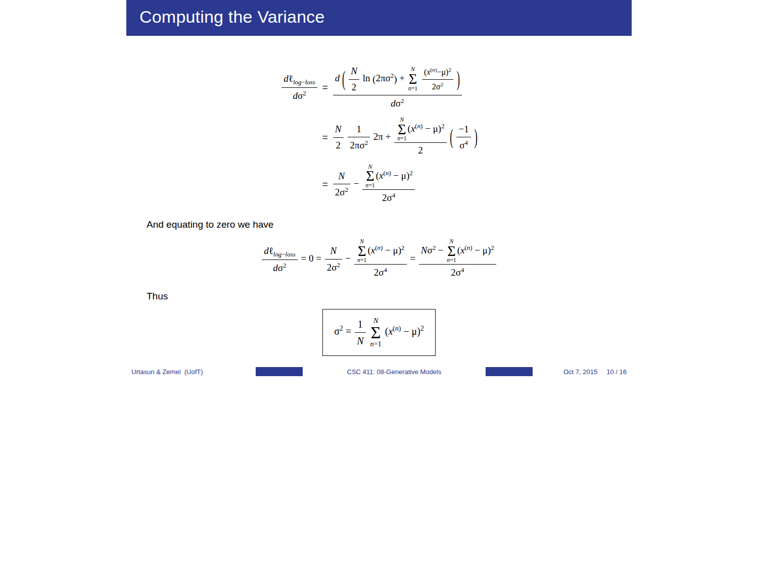Computing the Variance
| d ℓ log − loss d σ 2 | = | d ( N 2 ln ( 2πσ 2 ) + N Σ n =1 ( x ( n ) −μ) 2 2σ 2 ) d σ 2 |
| | = | N 2 1 2πσ 2 2π + N Σ n =1 ( x ( n ) − μ) 2 2 ( −1 σ 4 ) |
| | = | N 2σ 2 − N Σ n =1 ( x ( n ) − μ) 2 2σ 4 |
And equating to zero we have
dℓlog−loss dσ2 = 0 = N 2σ2 − NΣn=1(x(n) − μ)2 2σ4 = Nσ2 − NΣn=1(x(n) − μ)2 2σ4
Thus
σ2 = 1 N NΣn=1 (x(n) − μ)2
Urtasun & Zemel (UofT) CSC 411: 08-Generative Models Oct 7, 2015 10 / 16